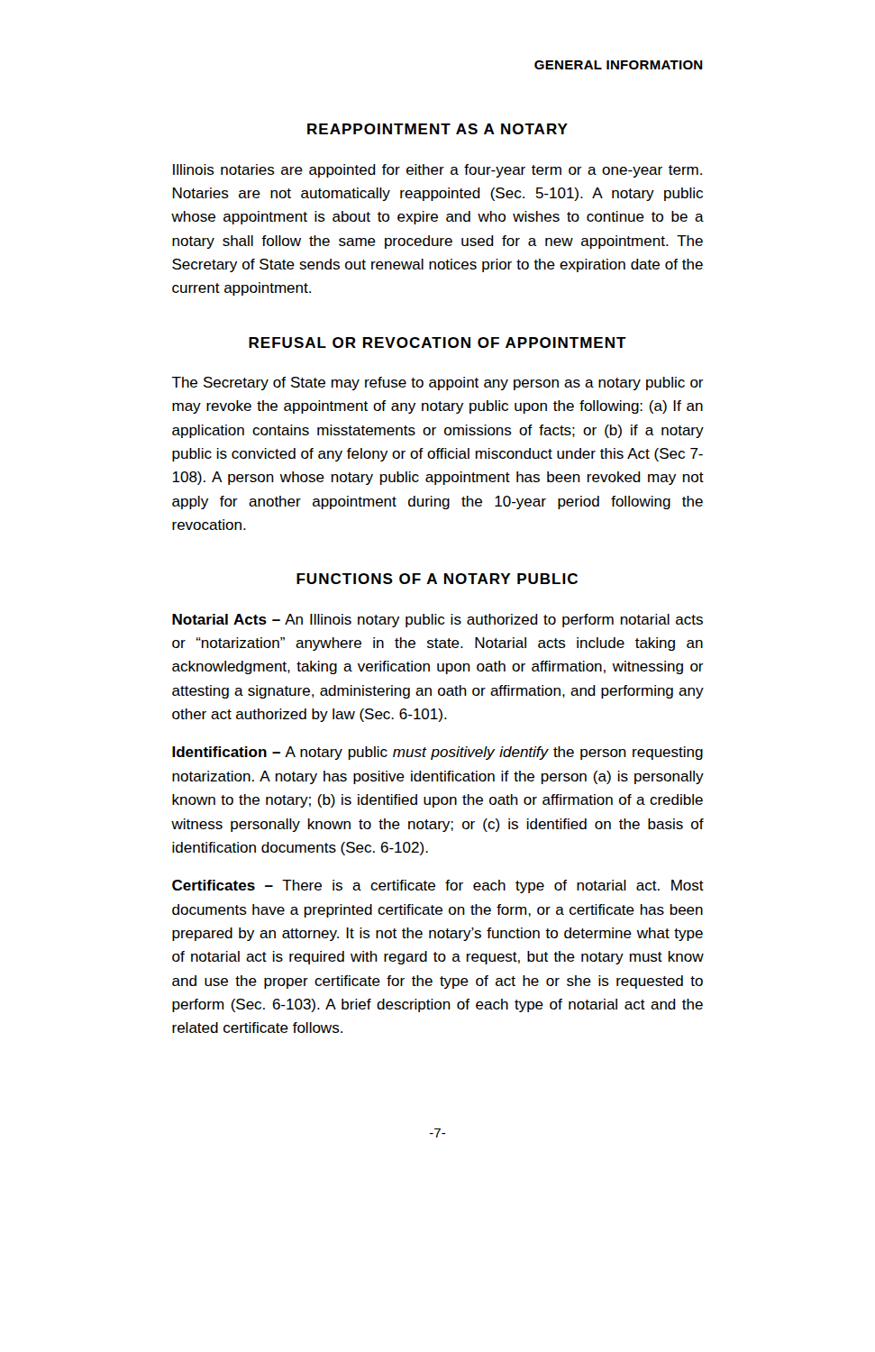GENERAL INFORMATION
REAPPOINTMENT AS A NOTARY
Illinois notaries are appointed for either a four-year term or a one-year term. Notaries are not automatically reappointed (Sec. 5-101). A notary public whose appointment is about to expire and who wishes to continue to be a notary shall follow the same procedure used for a new appointment. The Secretary of State sends out renewal notices prior to the expiration date of the current appointment.
REFUSAL OR REVOCATION OF APPOINTMENT
The Secretary of State may refuse to appoint any person as a notary public or may revoke the appointment of any notary public upon the following: (a) If an application contains misstatements or omissions of facts; or (b) if a notary public is convicted of any felony or of official misconduct under this Act (Sec 7-108). A person whose notary public appointment has been revoked may not apply for another appointment during the 10-year period following the revocation.
FUNCTIONS OF A NOTARY PUBLIC
Notarial Acts – An Illinois notary public is authorized to perform notarial acts or “notarization” anywhere in the state. Notarial acts include taking an acknowledgment, taking a verification upon oath or affirmation, witnessing or attesting a signature, administering an oath or affirmation, and performing any other act authorized by law (Sec. 6-101).
Identification – A notary public must positively identify the person requesting notarization. A notary has positive identification if the person (a) is personally known to the notary; (b) is identified upon the oath or affirmation of a credible witness personally known to the notary; or (c) is identified on the basis of identification documents (Sec. 6-102).
Certificates – There is a certificate for each type of notarial act. Most documents have a preprinted certificate on the form, or a certificate has been prepared by an attorney. It is not the notary’s function to determine what type of notarial act is required with regard to a request, but the notary must know and use the proper certificate for the type of act he or she is requested to perform (Sec. 6-103). A brief description of each type of notarial act and the related certificate follows.
-7-